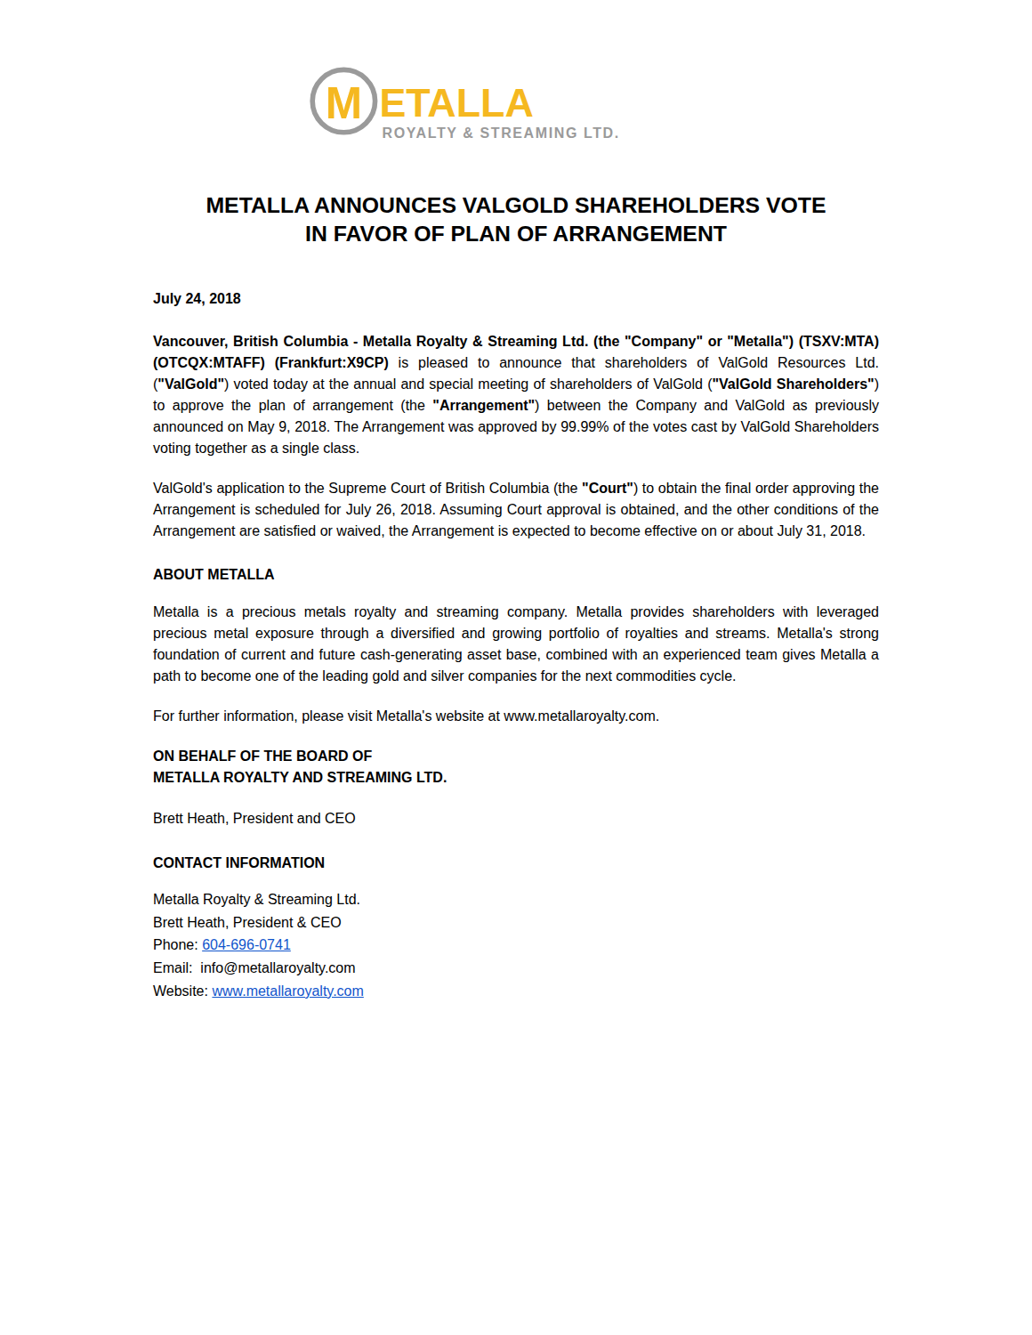M ETALLA ROYALTY & STREAMING LTD.
METALLA ANNOUNCES VALGOLD SHAREHOLDERS VOTE
IN FAVOR OF PLAN OF ARRANGEMENT
July 24, 2018
Vancouver, British Columbia - Metalla Royalty & Streaming Ltd. (the "Company" or "Metalla") (TSXV:MTA) (OTCQX:MTAFF) (Frankfurt:X9CP) is pleased to announce that shareholders of ValGold Resources Ltd. ("ValGold") voted today at the annual and special meeting of shareholders of ValGold ("ValGold Shareholders") to approve the plan of arrangement (the "Arrangement") between the Company and ValGold as previously announced on May 9, 2018. The Arrangement was approved by 99.99% of the votes cast by ValGold Shareholders voting together as a single class.
ValGold's application to the Supreme Court of British Columbia (the "Court") to obtain the final order approving the Arrangement is scheduled for July 26, 2018. Assuming Court approval is obtained, and the other conditions of the Arrangement are satisfied or waived, the Arrangement is expected to become effective on or about July 31, 2018.
ABOUT METALLA
Metalla is a precious metals royalty and streaming company. Metalla provides shareholders with leveraged precious metal exposure through a diversified and growing portfolio of royalties and streams. Metalla's strong foundation of current and future cash-generating asset base, combined with an experienced team gives Metalla a path to become one of the leading gold and silver companies for the next commodities cycle.
For further information, please visit Metalla's website at www.metallaroyalty.com.
ON BEHALF OF THE BOARD OF METALLA ROYALTY AND STREAMING LTD.
Brett Heath, President and CEO
CONTACT INFORMATION
Metalla Royalty & Streaming Ltd.
Brett Heath, President & CEO
Phone: 604-696-0741
Email: info@metallaroyalty.com
Website: www.metallaroyalty.com